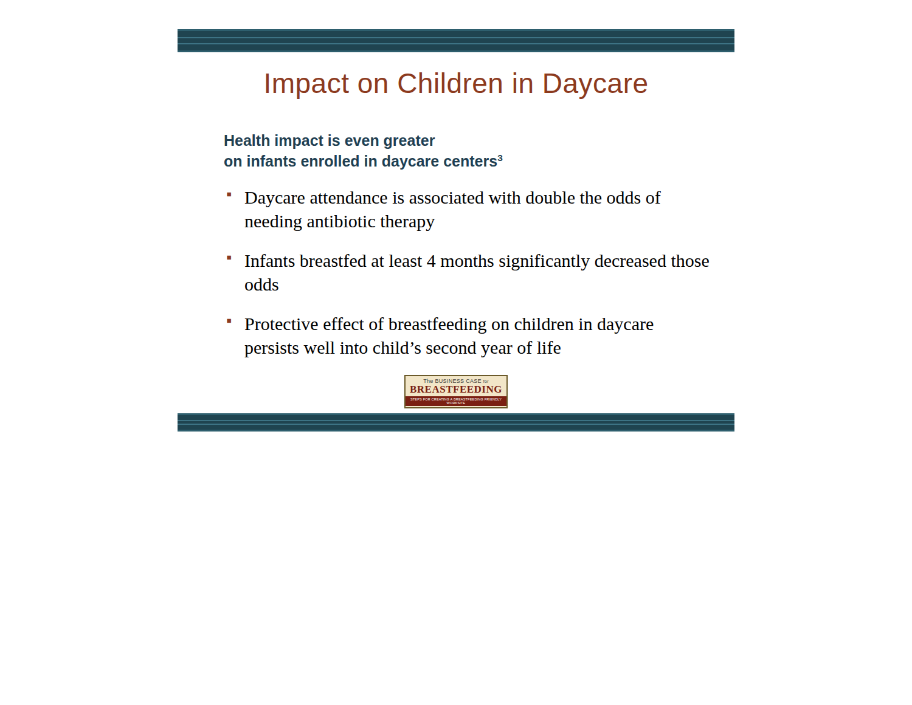Impact on Children in Daycare
Health impact is even greater
on infants enrolled in daycare centers3
Daycare attendance is associated with double the odds of needing antibiotic therapy
Infants breastfed at least 4 months significantly decreased those odds
Protective effect of breastfeeding on children in daycare persists well into child’s second year of life
The BUSINESS CASE for
BREASTFEEDING
STEPS FOR CREATING A BREASTFEEDING FRIENDLY WORKSITE